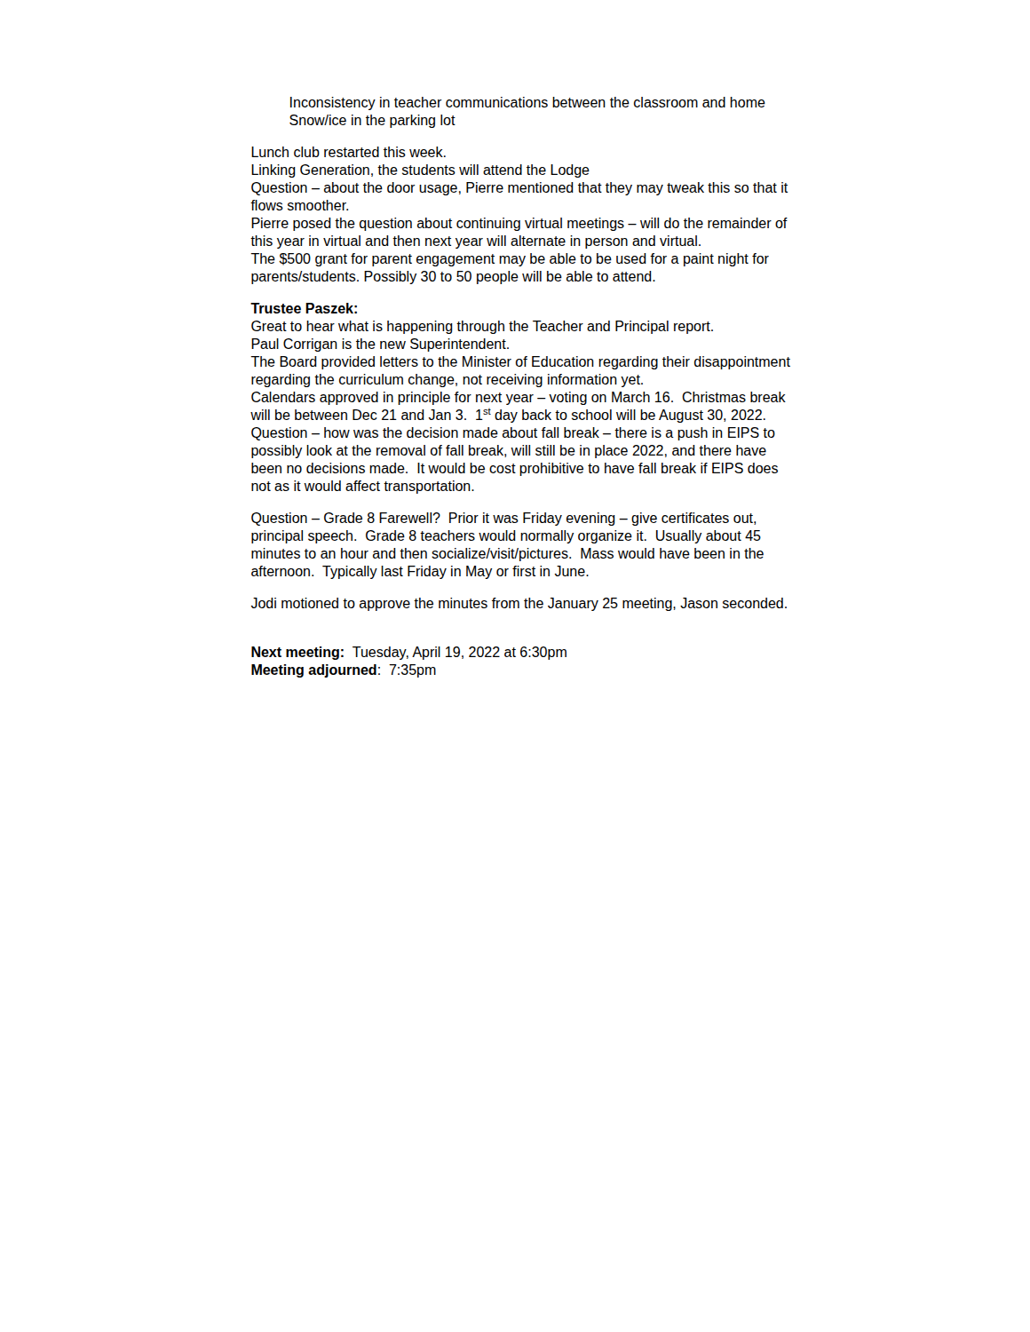Inconsistency in teacher communications between the classroom and home
Snow/ice in the parking lot
Lunch club restarted this week.
Linking Generation, the students will attend the Lodge
Question – about the door usage, Pierre mentioned that they may tweak this so that it flows smoother.
Pierre posed the question about continuing virtual meetings – will do the remainder of this year in virtual and then next year will alternate in person and virtual.
The $500 grant for parent engagement may be able to be used for a paint night for parents/students. Possibly 30 to 50 people will be able to attend.
Trustee Paszek:
Great to hear what is happening through the Teacher and Principal report.
Paul Corrigan is the new Superintendent.
The Board provided letters to the Minister of Education regarding their disappointment regarding the curriculum change, not receiving information yet.
Calendars approved in principle for next year – voting on March 16. Christmas break will be between Dec 21 and Jan 3. 1st day back to school will be August 30, 2022.
Question – how was the decision made about fall break – there is a push in EIPS to possibly look at the removal of fall break, will still be in place 2022, and there have been no decisions made. It would be cost prohibitive to have fall break if EIPS does not as it would affect transportation.
Question – Grade 8 Farewell? Prior it was Friday evening – give certificates out, principal speech. Grade 8 teachers would normally organize it. Usually about 45 minutes to an hour and then socialize/visit/pictures. Mass would have been in the afternoon. Typically last Friday in May or first in June.
Jodi motioned to approve the minutes from the January 25 meeting, Jason seconded.
Next meeting: Tuesday, April 19, 2022 at 6:30pm
Meeting adjourned: 7:35pm